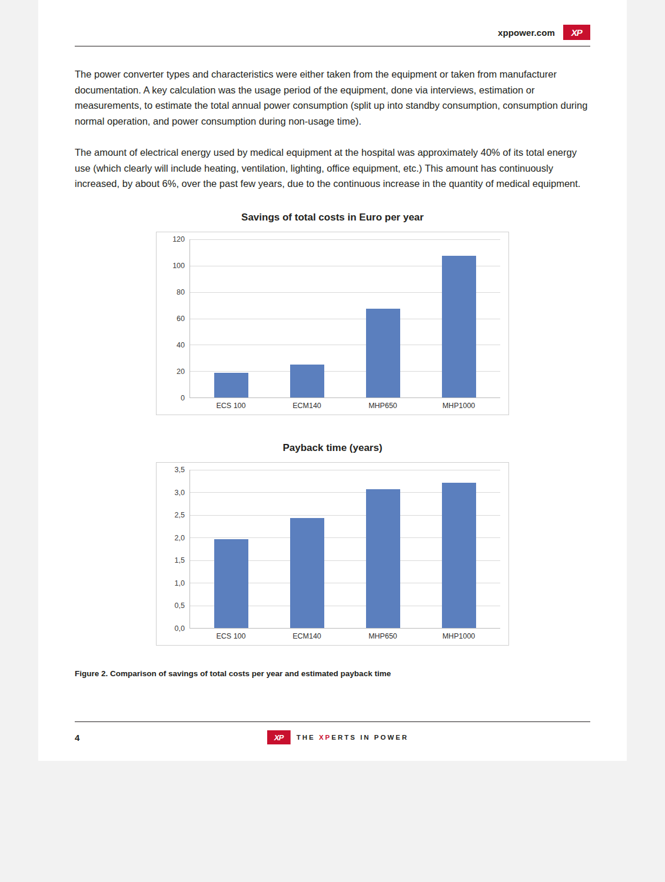xppower.com
XP
The power converter types and characteristics were either taken from the equipment or taken from manufacturer documentation. A key calculation was the usage period of the equipment, done via interviews, estimation or measurements, to estimate the total annual power consumption (split up into standby consumption, consumption during normal operation, and power consumption during non-usage time).
The amount of electrical energy used by medical equipment at the hospital was approximately 40% of its total energy use (which clearly will include heating, ventilation, lighting, office equipment, etc.) This amount has continuously increased, by about 6%, over the past few years, due to the continuous increase in the quantity of medical equipment.
Savings of total costs in Euro per year
120
100
80
60
40
20
0
ECS 100 ECM140 MHP650 MHP1000
Payback time (years)
3,5
3,0
2,5
2,0
1,5
1,0
0,5
0,0
ECS 100 ECM140 MHP650 MHP1000
Figure 2. Comparison of savings of total costs per year and estimated payback time
4
XP
The XPerts in Power